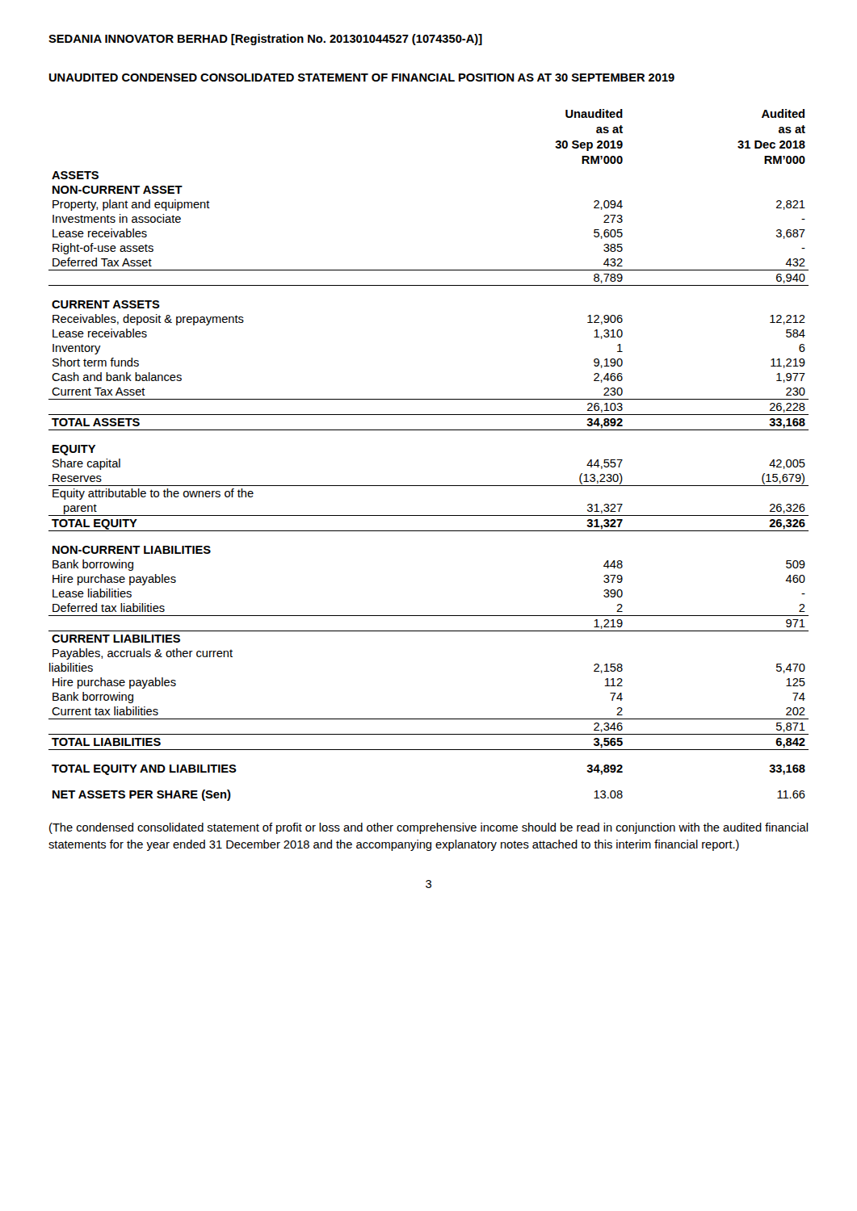SEDANIA INNOVATOR BERHAD [Registration No. 201301044527 (1074350-A)]
UNAUDITED CONDENSED CONSOLIDATED STATEMENT OF FINANCIAL POSITION AS AT 30 SEPTEMBER 2019
| | Unaudited | Audited |
| --- | --- | --- |
| | as at | as at |
| | 30 Sep 2019 | 31 Dec 2018 |
| | RM’000 | RM’000 |
| ASSETS | | |
| NON-CURRENT ASSET | | |
| Property, plant and equipment | 2,094 | 2,821 |
| Investments in associate | 273 | - |
| Lease receivables | 5,605 | 3,687 |
| Right-of-use assets | 385 | - |
| Deferred Tax Asset | 432 | 432 |
| | 8,789 | 6,940 |
| CURRENT ASSETS | | |
| Receivables, deposit & prepayments | 12,906 | 12,212 |
| Lease receivables | 1,310 | 584 |
| Inventory | 1 | 6 |
| Short term funds | 9,190 | 11,219 |
| Cash and bank balances | 2,466 | 1,977 |
| Current Tax Asset | 230 | 230 |
| | 26,103 | 26,228 |
| TOTAL ASSETS | 34,892 | 33,168 |
| EQUITY | | |
| Share capital | 44,557 | 42,005 |
| Reserves | (13,230) | (15,679) |
| Equity attributable to the owners of the | | |
| parent | 31,327 | 26,326 |
| TOTAL EQUITY | 31,327 | 26,326 |
| NON-CURRENT LIABILITIES | | |
| Bank borrowing | 448 | 509 |
| Hire purchase payables | 379 | 460 |
| Lease liabilities | 390 | - |
| Deferred tax liabilities | 2 | 2 |
| | 1,219 | 971 |
| CURRENT LIABILITIES | | |
| Payables, accruals & other current | | |
| liabilities | 2,158 | 5,470 |
| Hire purchase payables | 112 | 125 |
| Bank borrowing | 74 | 74 |
| Current tax liabilities | 2 | 202 |
| | 2,346 | 5,871 |
| TOTAL LIABILITIES | 3,565 | 6,842 |
| TOTAL EQUITY AND LIABILITIES | 34,892 | 33,168 |
| NET ASSETS PER SHARE (Sen) | 13.08 | 11.66 |
(The condensed consolidated statement of profit or loss and other comprehensive income should be read in conjunction with the audited financial statements for the year ended 31 December 2018 and the accompanying explanatory notes attached to this interim financial report.)
3